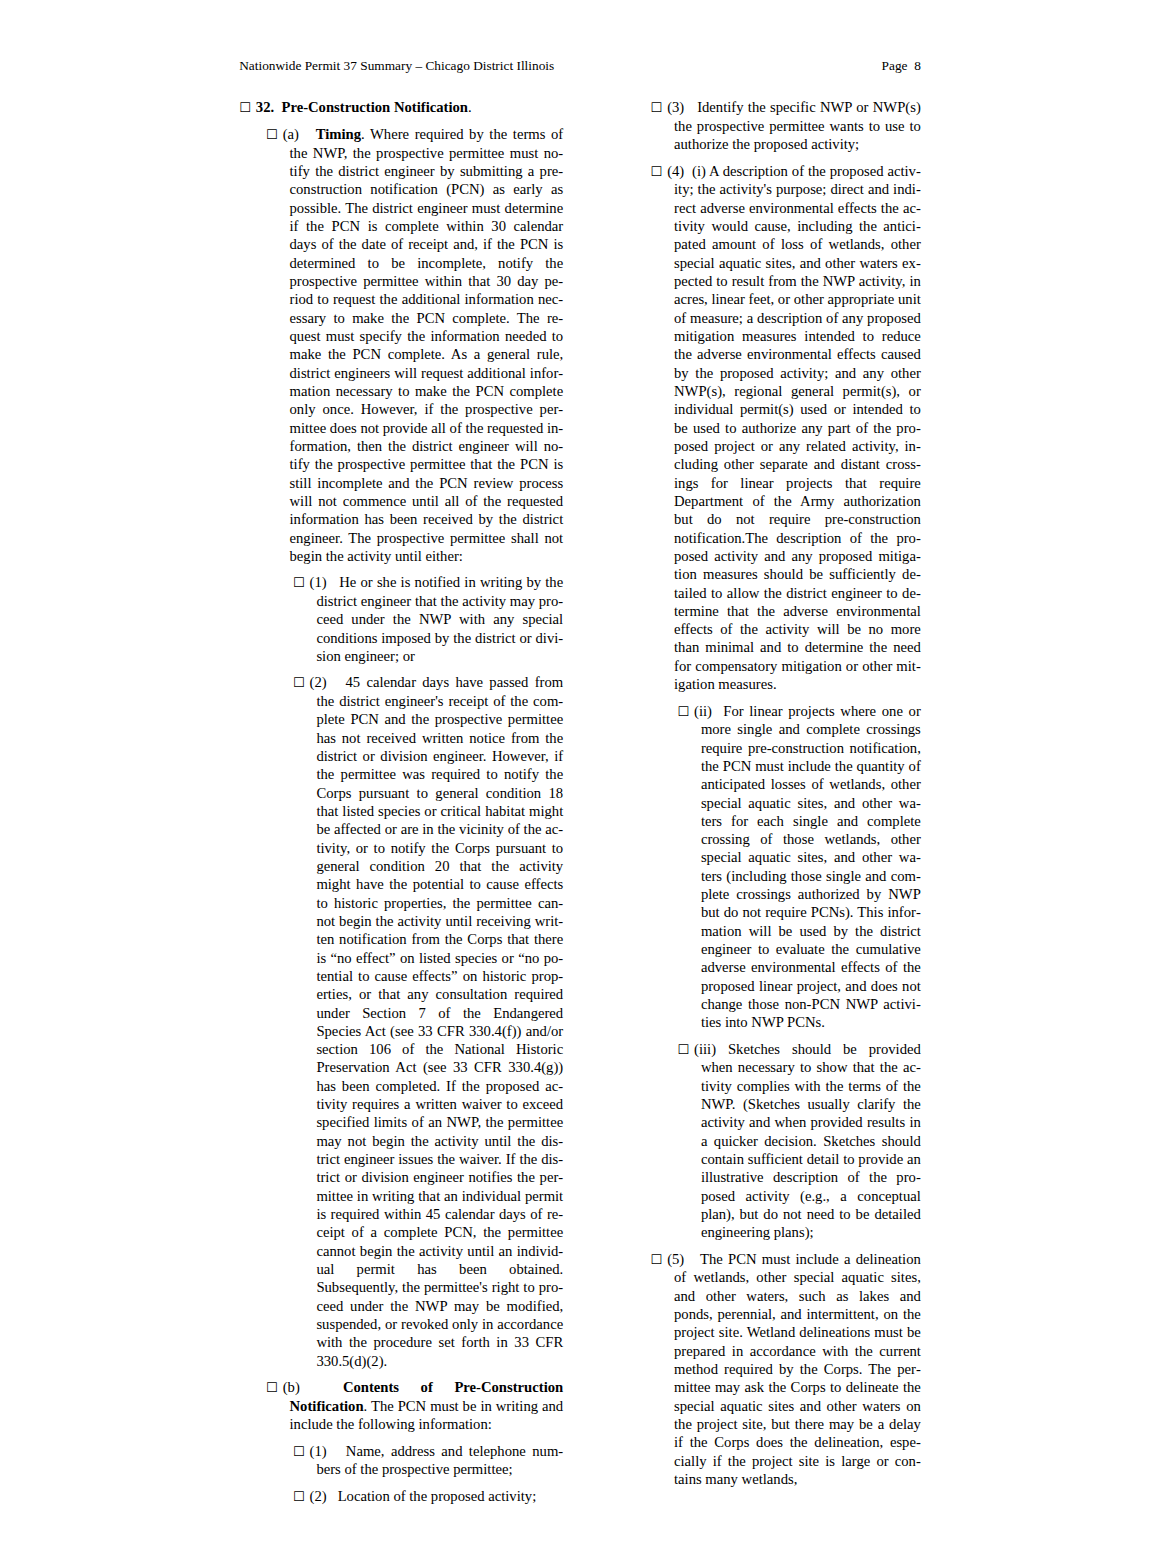Nationwide Permit 37 Summary – Chicago District Illinois
Page 8
☐32. Pre-Construction Notification.
☐(a) Timing. Where required by the terms of the NWP, the prospective permittee must notify the district engineer by submitting a pre-construction notification (PCN) as early as possible. The district engineer must determine if the PCN is complete within 30 calendar days of the date of receipt and, if the PCN is determined to be incomplete, notify the prospective permittee within that 30 day period to request the additional information necessary to make the PCN complete. The request must specify the information needed to make the PCN complete. As a general rule, district engineers will request additional information necessary to make the PCN complete only once. However, if the prospective permittee does not provide all of the requested information, then the district engineer will notify the prospective permittee that the PCN is still incomplete and the PCN review process will not commence until all of the requested information has been received by the district engineer. The prospective permittee shall not begin the activity until either:
☐(1) He or she is notified in writing by the district engineer that the activity may proceed under the NWP with any special conditions imposed by the district or division engineer; or
☐(2) 45 calendar days have passed from the district engineer's receipt of the complete PCN and the prospective permittee has not received written notice from the district or division engineer. However, if the permittee was required to notify the Corps pursuant to general condition 18 that listed species or critical habitat might be affected or are in the vicinity of the activity, or to notify the Corps pursuant to general condition 20 that the activity might have the potential to cause effects to historic properties, the permittee cannot begin the activity until receiving written notification from the Corps that there is “no effect” on listed species or “no potential to cause effects” on historic properties, or that any consultation required under Section 7 of the Endangered Species Act (see 33 CFR 330.4(f)) and/or section 106 of the National Historic Preservation Act (see 33 CFR 330.4(g)) has been completed. If the proposed activity requires a written waiver to exceed specified limits of an NWP, the permittee may not begin the activity until the district engineer issues the waiver. If the district or division engineer notifies the permittee in writing that an individual permit is required within 45 calendar days of receipt of a complete PCN, the permittee cannot begin the activity until an individual permit has been obtained. Subsequently, the permittee's right to proceed under the NWP may be modified, suspended, or revoked only in accordance with the procedure set forth in 33 CFR 330.5(d)(2).
☐(b) Contents of Pre-Construction Notification. The PCN must be in writing and include the following information:
☐(1) Name, address and telephone numbers of the prospective permittee;
☐(2) Location of the proposed activity;
☐(3) Identify the specific NWP or NWP(s) the prospective permittee wants to use to authorize the proposed activity;
☐(4) (i) A description of the proposed activity; the activity's purpose; direct and indirect adverse environmental effects the activity would cause, including the anticipated amount of loss of wetlands, other special aquatic sites, and other waters expected to result from the NWP activity, in acres, linear feet, or other appropriate unit of measure; a description of any proposed mitigation measures intended to reduce the adverse environmental effects caused by the proposed activity; and any other NWP(s), regional general permit(s), or individual permit(s) used or intended to be used to authorize any part of the proposed project or any related activity, including other separate and distant crossings for linear projects that require Department of the Army authorization but do not require pre-construction notification.The description of the proposed activity and any proposed mitigation measures should be sufficiently detailed to allow the district engineer to determine that the adverse environmental effects of the activity will be no more than minimal and to determine the need for compensatory mitigation or other mitigation measures.
☐(ii) For linear projects where one or more single and complete crossings require pre-construction notification, the PCN must include the quantity of anticipated losses of wetlands, other special aquatic sites, and other waters for each single and complete crossing of those wetlands, other special aquatic sites, and other waters (including those single and complete crossings authorized by NWP but do not require PCNs). This information will be used by the district engineer to evaluate the cumulative adverse environmental effects of the proposed linear project, and does not change those non-PCN NWP activities into NWP PCNs.
☐(iii) Sketches should be provided when necessary to show that the activity complies with the terms of the NWP. (Sketches usually clarify the activity and when provided results in a quicker decision. Sketches should contain sufficient detail to provide an illustrative description of the proposed activity (e.g., a conceptual plan), but do not need to be detailed engineering plans);
☐(5) The PCN must include a delineation of wetlands, other special aquatic sites, and other waters, such as lakes and ponds, perennial, and intermittent, on the project site. Wetland delineations must be prepared in accordance with the current method required by the Corps. The permittee may ask the Corps to delineate the special aquatic sites and other waters on the project site, but there may be a delay if the Corps does the delineation, especially if the project site is large or contains many wetlands,